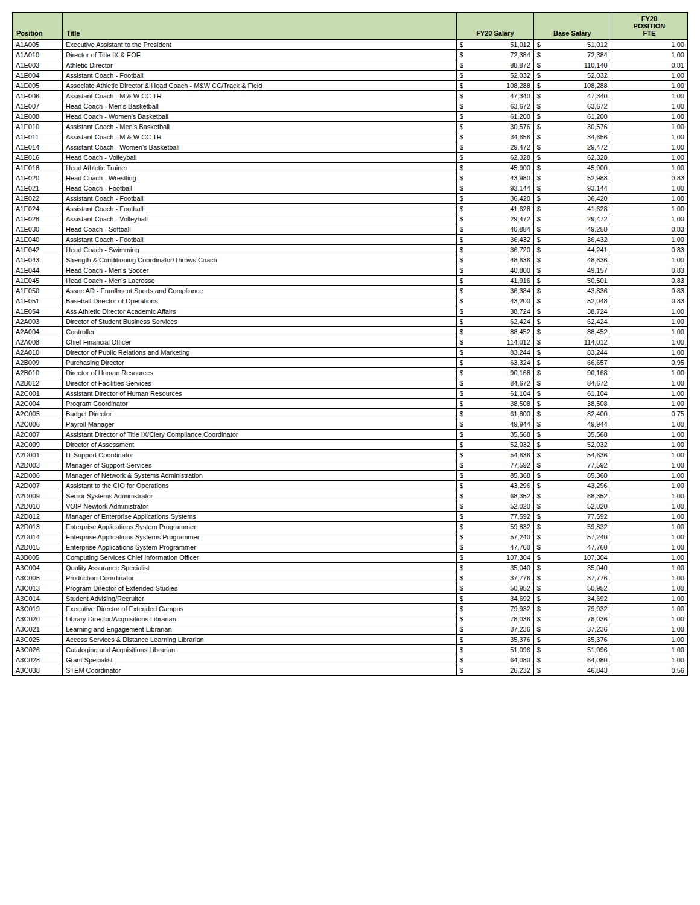| Position | Title | FY20 Salary | Base Salary | FY20 POSITION FTE |
| --- | --- | --- | --- | --- |
| A1A005 | Executive Assistant to the President | $ | 51,012 | $ | 51,012 | 1.00 |
| A1A010 | Director of Title IX & EOE | $ | 72,384 | $ | 72,384 | 1.00 |
| A1E003 | Athletic Director | $ | 88,872 | $ | 110,140 | 0.81 |
| A1E004 | Assistant Coach - Football | $ | 52,032 | $ | 52,032 | 1.00 |
| A1E005 | Associate Athletic Director & Head Coach - M&W CC/Track & Field | $ | 108,288 | $ | 108,288 | 1.00 |
| A1E006 | Assistant Coach - M & W CC TR | $ | 47,340 | $ | 47,340 | 1.00 |
| A1E007 | Head Coach - Men's Basketball | $ | 63,672 | $ | 63,672 | 1.00 |
| A1E008 | Head Coach - Women's Basketball | $ | 61,200 | $ | 61,200 | 1.00 |
| A1E010 | Assistant Coach - Men's Basketball | $ | 30,576 | $ | 30,576 | 1.00 |
| A1E011 | Assistant Coach - M & W CC TR | $ | 34,656 | $ | 34,656 | 1.00 |
| A1E014 | Assistant Coach - Women's Basketball | $ | 29,472 | $ | 29,472 | 1.00 |
| A1E016 | Head Coach - Volleyball | $ | 62,328 | $ | 62,328 | 1.00 |
| A1E018 | Head Athletic Trainer | $ | 45,900 | $ | 45,900 | 1.00 |
| A1E020 | Head Coach - Wrestling | $ | 43,980 | $ | 52,988 | 0.83 |
| A1E021 | Head Coach - Football | $ | 93,144 | $ | 93,144 | 1.00 |
| A1E022 | Assistant Coach - Football | $ | 36,420 | $ | 36,420 | 1.00 |
| A1E024 | Assistant Coach - Football | $ | 41,628 | $ | 41,628 | 1.00 |
| A1E028 | Assistant Coach - Volleyball | $ | 29,472 | $ | 29,472 | 1.00 |
| A1E030 | Head Coach - Softball | $ | 40,884 | $ | 49,258 | 0.83 |
| A1E040 | Assistant Coach - Football | $ | 36,432 | $ | 36,432 | 1.00 |
| A1E042 | Head Coach - Swimming | $ | 36,720 | $ | 44,241 | 0.83 |
| A1E043 | Strength & Conditioning Coordinator/Throws Coach | $ | 48,636 | $ | 48,636 | 1.00 |
| A1E044 | Head Coach - Men's Soccer | $ | 40,800 | $ | 49,157 | 0.83 |
| A1E045 | Head Coach - Men's Lacrosse | $ | 41,916 | $ | 50,501 | 0.83 |
| A1E050 | Assoc AD - Enrollment Sports and Compliance | $ | 36,384 | $ | 43,836 | 0.83 |
| A1E051 | Baseball Director of Operations | $ | 43,200 | $ | 52,048 | 0.83 |
| A1E054 | Ass Athletic Director Academic Affairs | $ | 38,724 | $ | 38,724 | 1.00 |
| A2A003 | Director of Student Business Services | $ | 62,424 | $ | 62,424 | 1.00 |
| A2A004 | Controller | $ | 88,452 | $ | 88,452 | 1.00 |
| A2A008 | Chief Financial Officer | $ | 114,012 | $ | 114,012 | 1.00 |
| A2A010 | Director of Public Relations and Marketing | $ | 83,244 | $ | 83,244 | 1.00 |
| A2B009 | Purchasing Director | $ | 63,324 | $ | 66,657 | 0.95 |
| A2B010 | Director of Human Resources | $ | 90,168 | $ | 90,168 | 1.00 |
| A2B012 | Director of Facilities Services | $ | 84,672 | $ | 84,672 | 1.00 |
| A2C001 | Assistant Director of Human Resources | $ | 61,104 | $ | 61,104 | 1.00 |
| A2C004 | Program Coordinator | $ | 38,508 | $ | 38,508 | 1.00 |
| A2C005 | Budget Director | $ | 61,800 | $ | 82,400 | 0.75 |
| A2C006 | Payroll Manager | $ | 49,944 | $ | 49,944 | 1.00 |
| A2C007 | Assistant Director of Title IX/Clery Compliance Coordinator | $ | 35,568 | $ | 35,568 | 1.00 |
| A2C009 | Director of Assessment | $ | 52,032 | $ | 52,032 | 1.00 |
| A2D001 | IT Support Coordinator | $ | 54,636 | $ | 54,636 | 1.00 |
| A2D003 | Manager of Support Services | $ | 77,592 | $ | 77,592 | 1.00 |
| A2D006 | Manager of Network & Systems Administration | $ | 85,368 | $ | 85,368 | 1.00 |
| A2D007 | Assistant to the CIO for Operations | $ | 43,296 | $ | 43,296 | 1.00 |
| A2D009 | Senior Systems Administrator | $ | 68,352 | $ | 68,352 | 1.00 |
| A2D010 | VOIP Newtork Administrator | $ | 52,020 | $ | 52,020 | 1.00 |
| A2D012 | Manager of Enterprise Applications Systems | $ | 77,592 | $ | 77,592 | 1.00 |
| A2D013 | Enterprise Applications System Programmer | $ | 59,832 | $ | 59,832 | 1.00 |
| A2D014 | Enterprise Applications Systems Programmer | $ | 57,240 | $ | 57,240 | 1.00 |
| A2D015 | Enterprise Applications System Programmer | $ | 47,760 | $ | 47,760 | 1.00 |
| A3B005 | Computing Services Chief Information Officer | $ | 107,304 | $ | 107,304 | 1.00 |
| A3C004 | Quality Assurance Specialist | $ | 35,040 | $ | 35,040 | 1.00 |
| A3C005 | Production Coordinator | $ | 37,776 | $ | 37,776 | 1.00 |
| A3C013 | Program Director of Extended Studies | $ | 50,952 | $ | 50,952 | 1.00 |
| A3C014 | Student Advising/Recruiter | $ | 34,692 | $ | 34,692 | 1.00 |
| A3C019 | Executive Director of Extended Campus | $ | 79,932 | $ | 79,932 | 1.00 |
| A3C020 | Library Director/Acquisitions Librarian | $ | 78,036 | $ | 78,036 | 1.00 |
| A3C021 | Learning and Engagement Librarian | $ | 37,236 | $ | 37,236 | 1.00 |
| A3C025 | Access Services & Distance Learning Librarian | $ | 35,376 | $ | 35,376 | 1.00 |
| A3C026 | Cataloging and Acquisitions Librarian | $ | 51,096 | $ | 51,096 | 1.00 |
| A3C028 | Grant Specialist | $ | 64,080 | $ | 64,080 | 1.00 |
| A3C038 | STEM Coordinator | $ | 26,232 | $ | 46,843 | 0.56 |